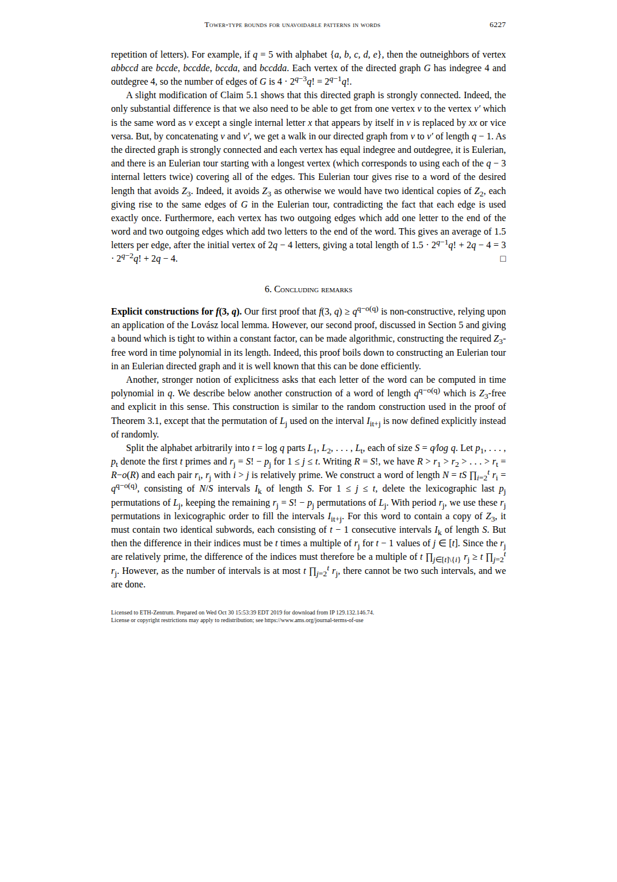Tower-type bounds for unavoidable patterns in words 6227
repetition of letters). For example, if q = 5 with alphabet {a, b, c, d, e}, then the outneighbors of vertex abbccd are bccde, bccdde, bccda, and bccdda. Each vertex of the directed graph G has indegree 4 and outdegree 4, so the number of edges of G is 4 · 2q−3q! = 2q−1q!.
A slight modification of Claim 5.1 shows that this directed graph is strongly connected. Indeed, the only substantial difference is that we also need to be able to get from one vertex v to the vertex v′ which is the same word as v except a single internal letter x that appears by itself in v is replaced by xx or vice versa. But, by concatenating v and v′, we get a walk in our directed graph from v to v′ of length q − 1. As the directed graph is strongly connected and each vertex has equal indegree and outdegree, it is Eulerian, and there is an Eulerian tour starting with a longest vertex (which corresponds to using each of the q − 3 internal letters twice) covering all of the edges. This Eulerian tour gives rise to a word of the desired length that avoids Z3. Indeed, it avoids Z3 as otherwise we would have two identical copies of Z2, each giving rise to the same edges of G in the Eulerian tour, contradicting the fact that each edge is used exactly once. Furthermore, each vertex has two outgoing edges which add one letter to the end of the word and two outgoing edges which add two letters to the end of the word. This gives an average of 1.5 letters per edge, after the initial vertex of 2q − 4 letters, giving a total length of 1.5 · 2q−1q! + 2q − 4 = 3 · 2q−2q! + 2q − 4. □
6. Concluding remarks
Explicit constructions for f(3, q). Our first proof that f(3, q) ≥ qq−o(q) is non-constructive, relying upon an application of the Lovász local lemma. However, our second proof, discussed in Section 5 and giving a bound which is tight to within a constant factor, can be made algorithmic, constructing the required Z3-free word in time polynomial in its length. Indeed, this proof boils down to constructing an Eulerian tour in an Eulerian directed graph and it is well known that this can be done efficiently.
Another, stronger notion of explicitness asks that each letter of the word can be computed in time polynomial in q. We describe below another construction of a word of length qq−o(q) which is Z3-free and explicit in this sense. This construction is similar to the random construction used in the proof of Theorem 3.1, except that the permutation of Lj used on the interval Iit+j is now defined explicitly instead of randomly.
Split the alphabet arbitrarily into t = log q parts L1, L2, . . . , Lt, each of size S = q⁄log q. Let p1, . . . , pt denote the first t primes and rj = S! − pj for 1 ≤ j ≤ t. Writing R = S!, we have R > r1 > r2 > . . . > rt = R−o(R) and each pair ri, rj with i > j is relatively prime. We construct a word of length N = tS ∏i=2t ri = qq−o(q), consisting of N/S intervals Ik of length S. For 1 ≤ j ≤ t, delete the lexicographic last pj permutations of Lj, keeping the remaining rj = S! − pj permutations of Lj. With period rj, we use these rj permutations in lexicographic order to fill the intervals Iit+j. For this word to contain a copy of Z3, it must contain two identical subwords, each consisting of t − 1 consecutive intervals Ik of length S. But then the difference in their indices must be t times a multiple of rj for t − 1 values of j ∈ [t]. Since the rj are relatively prime, the difference of the indices must therefore be a multiple of t ∏j∈[t]\{i} rj ≥ t ∏j=2t rj. However, as the number of intervals is at most t ∏j=2t rj, there cannot be two such intervals, and we are done.
Licensed to ETH-Zentrum. Prepared on Wed Oct 30 15:53:39 EDT 2019 for download from IP 129.132.146.74.
License or copyright restrictions may apply to redistribution; see https://www.ams.org/journal-terms-of-use